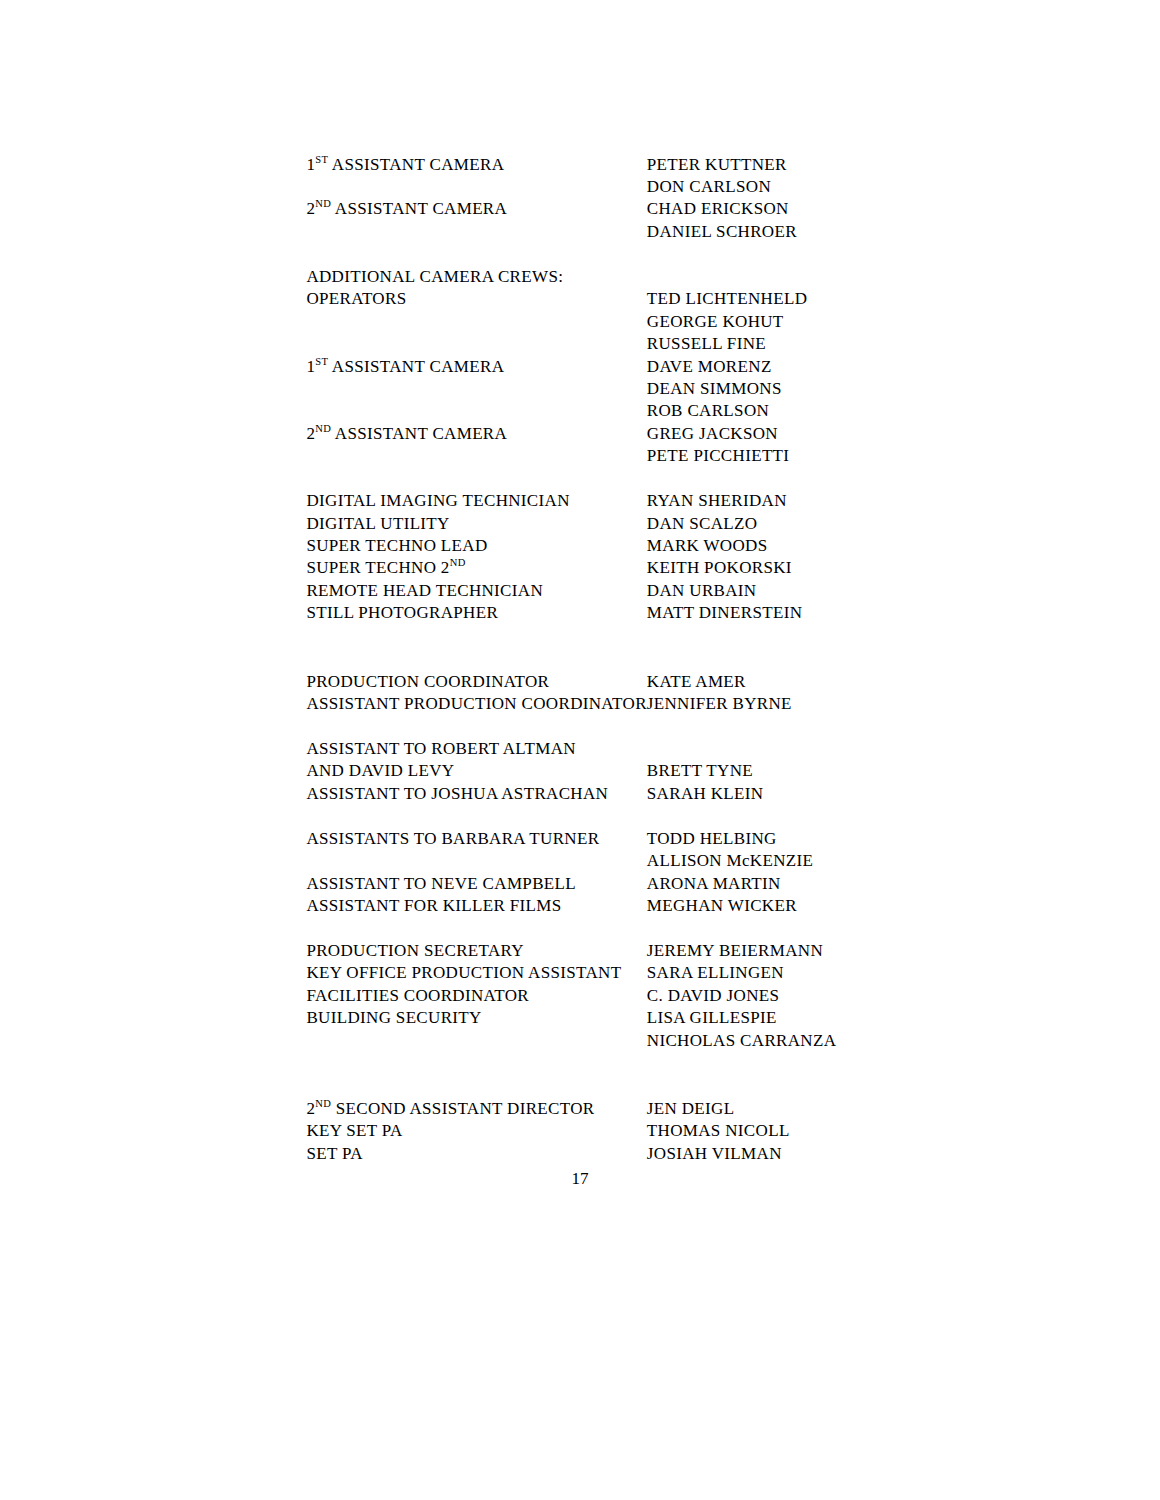| 1 ST ASSISTANT CAMERA | PETER KUTTNER |
| | DON CARLSON |
| 2 ND ASSISTANT CAMERA | CHAD ERICKSON |
| | DANIEL SCHROER |
| ADDITIONAL CAMERA CREWS: | |
| OPERATORS | TED LICHTENHELD |
| | GEORGE KOHUT |
| | RUSSELL FINE |
| 1 ST ASSISTANT CAMERA | DAVE MORENZ |
| | DEAN SIMMONS |
| | ROB CARLSON |
| 2 ND ASSISTANT CAMERA | GREG JACKSON |
| | PETE PICCHIETTI |
| DIGITAL IMAGING TECHNICIAN | RYAN SHERIDAN |
| DIGITAL UTILITY | DAN SCALZO |
| SUPER TECHNO LEAD | MARK WOODS |
| SUPER TECHNO 2 ND | KEITH POKORSKI |
| REMOTE HEAD TECHNICIAN | DAN URBAIN |
| STILL PHOTOGRAPHER | MATT DINERSTEIN |
| PRODUCTION COORDINATOR | KATE AMER |
| ASSISTANT PRODUCTION COORDINATOR | JENNIFER BYRNE |
| ASSISTANT TO ROBERT ALTMAN | |
| AND DAVID LEVY | BRETT TYNE |
| ASSISTANT TO JOSHUA ASTRACHAN | SARAH KLEIN |
| ASSISTANTS TO BARBARA TURNER | TODD HELBING |
| | ALLISON McKENZIE |
| ASSISTANT TO NEVE CAMPBELL | ARONA MARTIN |
| ASSISTANT FOR KILLER FILMS | MEGHAN WICKER |
| PRODUCTION SECRETARY | JEREMY BEIERMANN |
| KEY OFFICE PRODUCTION ASSISTANT | SARA ELLINGEN |
| FACILITIES COORDINATOR | C. DAVID JONES |
| BUILDING SECURITY | LISA GILLESPIE |
| | NICHOLAS CARRANZA |
| 2 ND SECOND ASSISTANT DIRECTOR | JEN DEIGL |
| KEY SET PA | THOMAS NICOLL |
| SET PA | JOSIAH VILMAN |
17